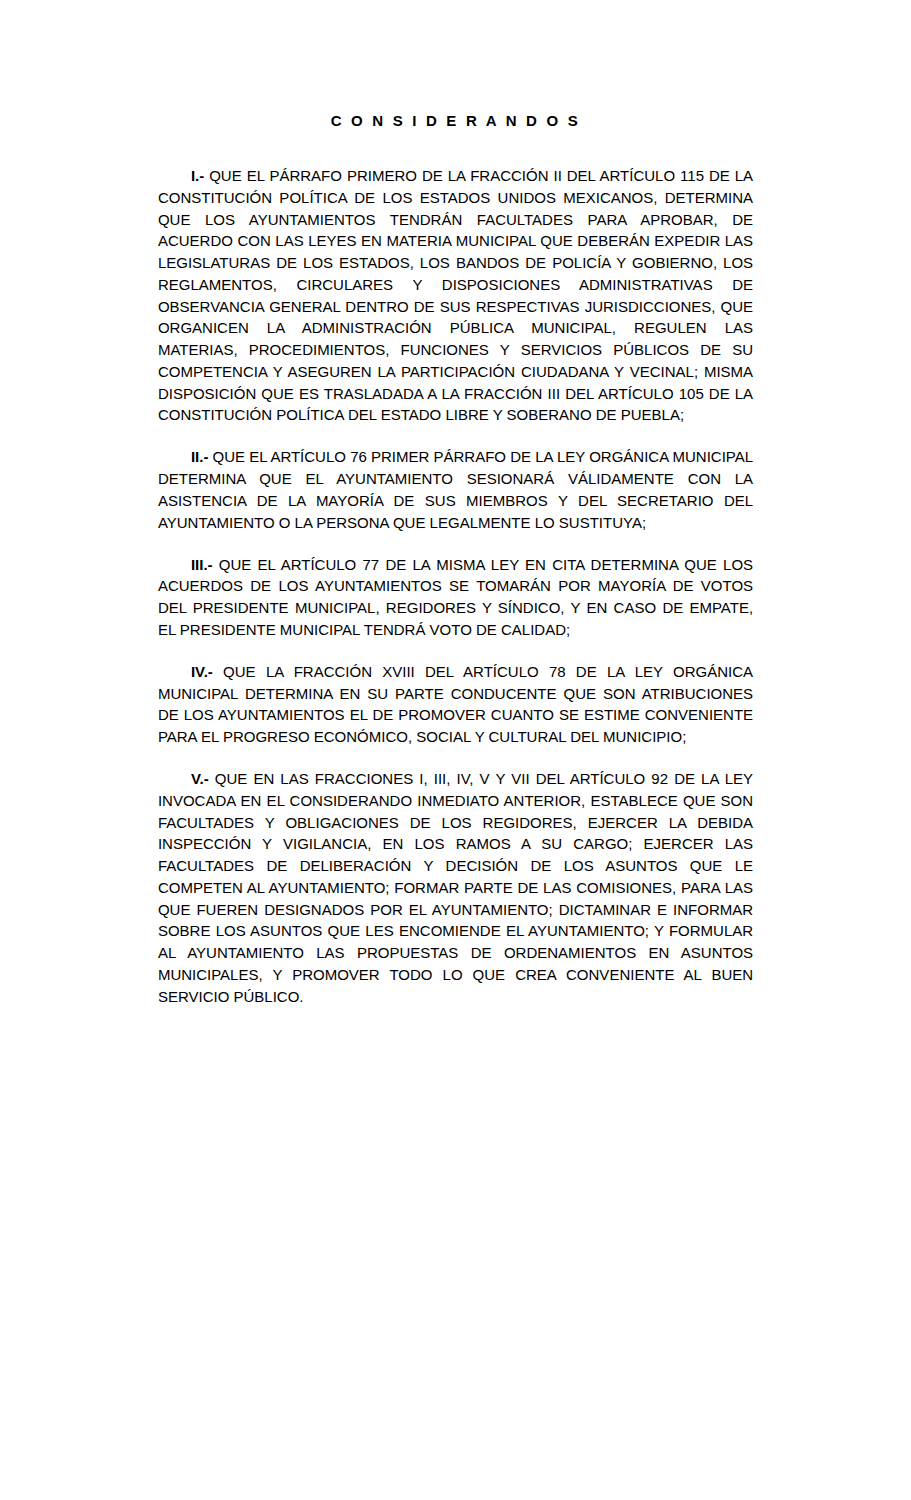C O N S I D E R A N D O S
I.- QUE EL PÁRRAFO PRIMERO DE LA FRACCIÓN II DEL ARTÍCULO 115 DE LA CONSTITUCIÓN POLÍTICA DE LOS ESTADOS UNIDOS MEXICANOS, DETERMINA QUE LOS AYUNTAMIENTOS TENDRÁN FACULTADES PARA APROBAR, DE ACUERDO CON LAS LEYES EN MATERIA MUNICIPAL QUE DEBERÁN EXPEDIR LAS LEGISLATURAS DE LOS ESTADOS, LOS BANDOS DE POLICÍA Y GOBIERNO, LOS REGLAMENTOS, CIRCULARES Y DISPOSICIONES ADMINISTRATIVAS DE OBSERVANCIA GENERAL DENTRO DE SUS RESPECTIVAS JURISDICCIONES, QUE ORGANICEN LA ADMINISTRACIÓN PÚBLICA MUNICIPAL, REGULEN LAS MATERIAS, PROCEDIMIENTOS, FUNCIONES Y SERVICIOS PÚBLICOS DE SU COMPETENCIA Y ASEGUREN LA PARTICIPACIÓN CIUDADANA Y VECINAL; MISMA DISPOSICIÓN QUE ES TRASLADADA A LA FRACCIÓN III DEL ARTÍCULO 105 DE LA CONSTITUCIÓN POLÍTICA DEL ESTADO LIBRE Y SOBERANO DE PUEBLA;
II.- QUE EL ARTÍCULO 76 PRIMER PÁRRAFO DE LA LEY ORGÁNICA MUNICIPAL DETERMINA QUE EL AYUNTAMIENTO SESIONARÁ VÁLIDAMENTE CON LA ASISTENCIA DE LA MAYORÍA DE SUS MIEMBROS Y DEL SECRETARIO DEL AYUNTAMIENTO O LA PERSONA QUE LEGALMENTE LO SUSTITUYA;
III.- QUE EL ARTÍCULO 77 DE LA MISMA LEY EN CITA DETERMINA QUE LOS ACUERDOS DE LOS AYUNTAMIENTOS SE TOMARÁN POR MAYORÍA DE VOTOS DEL PRESIDENTE MUNICIPAL, REGIDORES Y SÍNDICO, Y EN CASO DE EMPATE, EL PRESIDENTE MUNICIPAL TENDRÁ VOTO DE CALIDAD;
IV.- QUE LA FRACCIÓN XVIII DEL ARTÍCULO 78 DE LA LEY ORGÁNICA MUNICIPAL DETERMINA EN SU PARTE CONDUCENTE QUE SON ATRIBUCIONES DE LOS AYUNTAMIENTOS EL DE PROMOVER CUANTO SE ESTIME CONVENIENTE PARA EL PROGRESO ECONÓMICO, SOCIAL Y CULTURAL DEL MUNICIPIO;
V.- QUE EN LAS FRACCIONES I, III, IV, V Y VII DEL ARTÍCULO 92 DE LA LEY INVOCADA EN EL CONSIDERANDO INMEDIATO ANTERIOR, ESTABLECE QUE SON FACULTADES Y OBLIGACIONES DE LOS REGIDORES, EJERCER LA DEBIDA INSPECCIÓN Y VIGILANCIA, EN LOS RAMOS A SU CARGO; EJERCER LAS FACULTADES DE DELIBERACIÓN Y DECISIÓN DE LOS ASUNTOS QUE LE COMPETEN AL AYUNTAMIENTO; FORMAR PARTE DE LAS COMISIONES, PARA LAS QUE FUEREN DESIGNADOS POR EL AYUNTAMIENTO; DICTAMINAR E INFORMAR SOBRE LOS ASUNTOS QUE LES ENCOMIENDE EL AYUNTAMIENTO; Y FORMULAR AL AYUNTAMIENTO LAS PROPUESTAS DE ORDENAMIENTOS EN ASUNTOS MUNICIPALES, Y PROMOVER TODO LO QUE CREA CONVENIENTE AL BUEN SERVICIO PÚBLICO.